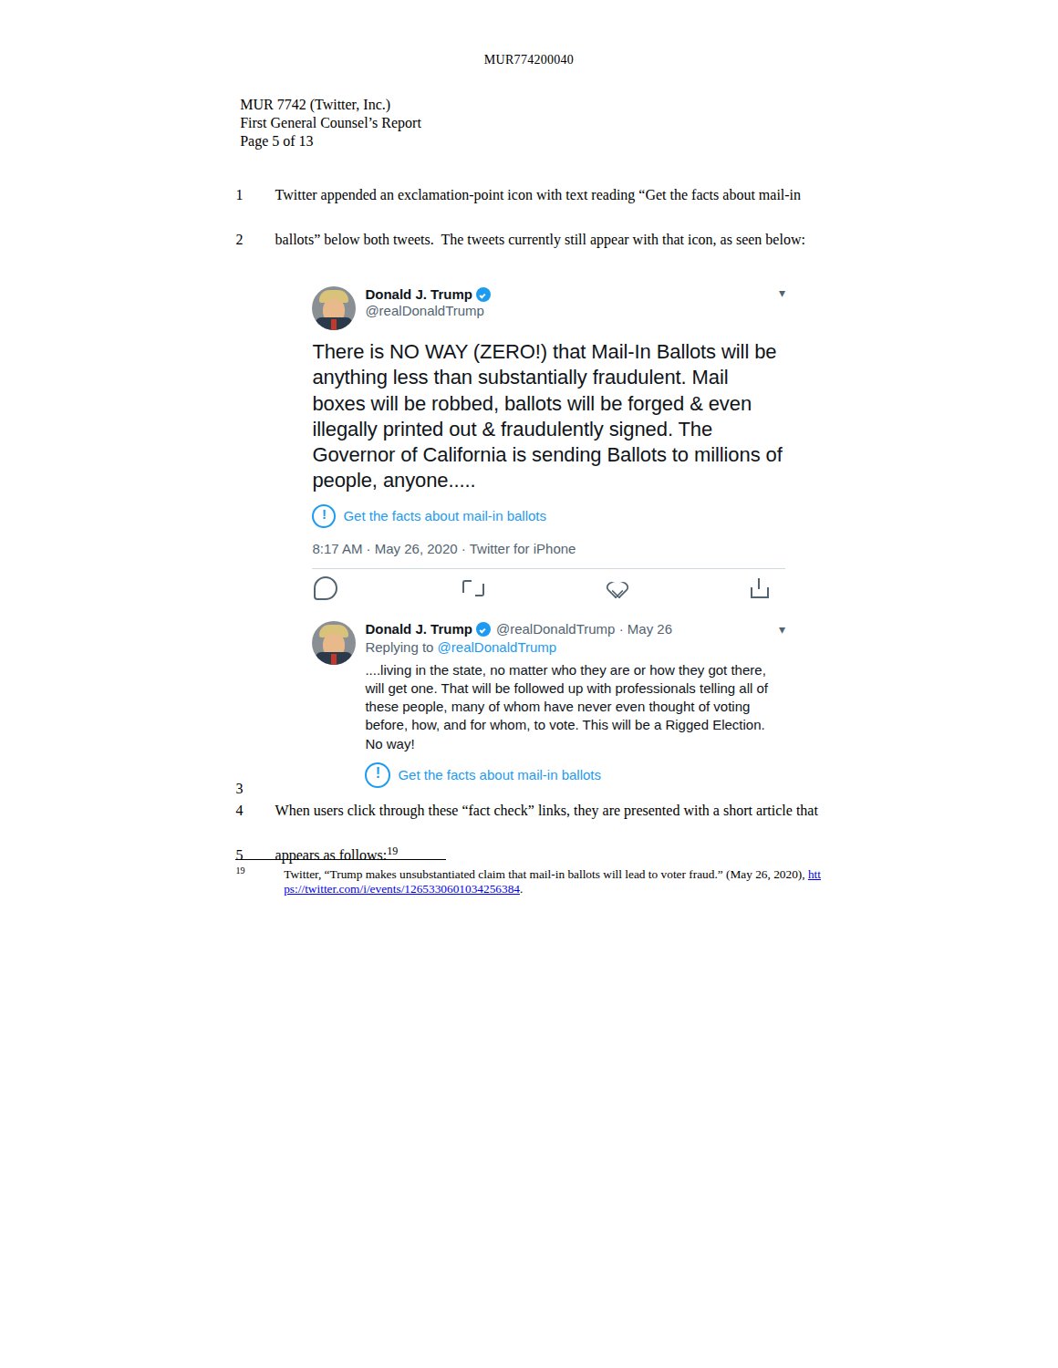MUR774200040
MUR 7742 (Twitter, Inc.)
First General Counsel’s Report
Page 5 of 13
1
Twitter appended an exclamation-point icon with text reading “Get the facts about mail-in
2
ballots” below both tweets. The tweets currently still appear with that icon, as seen below:
3
Donald J. Trump
@realDonaldTrump
▾
There is NO WAY (ZERO!) that Mail-In Ballots will be anything less than substantially fraudulent. Mail boxes will be robbed, ballots will be forged & even illegally printed out & fraudulently signed. The Governor of California is sending Ballots to millions of people, anyone.....
Get the facts about mail-in ballots
8:17 AM · May 26, 2020 · Twitter for iPhone
Donald J. Trump @realDonaldTrump · May 26 ▾
Replying to @realDonaldTrump
....living in the state, no matter who they are or how they got there, will get one. That will be followed up with professionals telling all of these people, many of whom have never even thought of voting before, how, and for whom, to vote. This will be a Rigged Election. No way!
Get the facts about mail-in ballots
4
When users click through these “fact check” links, they are presented with a short article that
5
appears as follows:19
19
Twitter, “Trump makes unsubstantiated claim that mail-in ballots will lead to voter fraud.” (May 26, 2020), https://twitter.com/i/events/1265330601034256384.